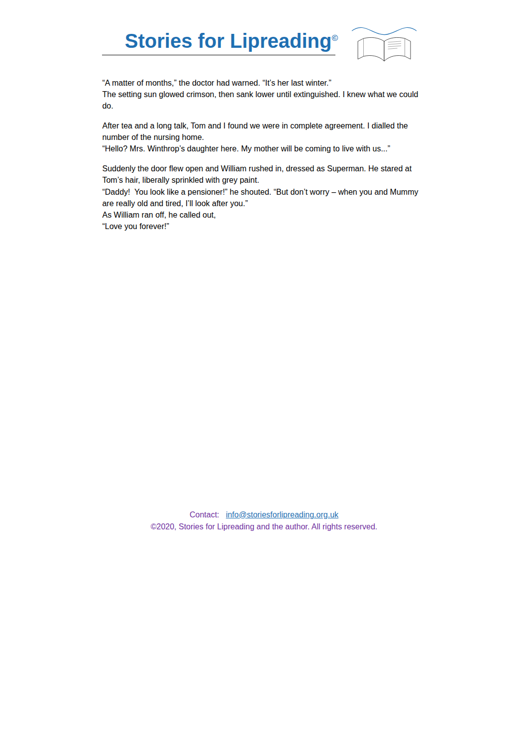Stories for Lipreading©
“A matter of months,” the doctor had warned. “It’s her last winter.”
The setting sun glowed crimson, then sank lower until extinguished. I knew what we could do.
After tea and a long talk, Tom and I found we were in complete agreement. I dialled the number of the nursing home.
“Hello? Mrs. Winthrop’s daughter here. My mother will be coming to live with us...”
Suddenly the door flew open and William rushed in, dressed as Superman. He stared at Tom’s hair, liberally sprinkled with grey paint.
“Daddy! You look like a pensioner!” he shouted. “But don’t worry – when you and Mummy are really old and tired, I’ll look after you.”
As William ran off, he called out,
“Love you forever!”
Contact: info@storiesforlipreading.org.uk
©2020, Stories for Lipreading and the author. All rights reserved.